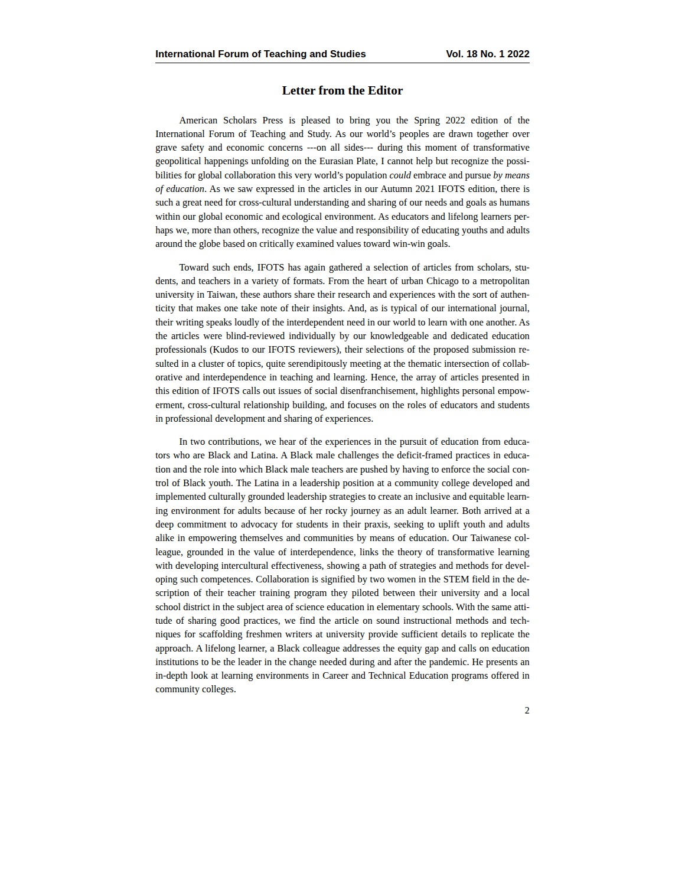International Forum of Teaching and Studies Vol. 18 No. 1 2022
Letter from the Editor
American Scholars Press is pleased to bring you the Spring 2022 edition of the International Forum of Teaching and Study. As our world’s peoples are drawn together over grave safety and economic concerns ---on all sides--- during this moment of transformative geopolitical happenings unfolding on the Eurasian Plate, I cannot help but recognize the possibilities for global collaboration this very world’s population could embrace and pursue by means of education. As we saw expressed in the articles in our Autumn 2021 IFOTS edition, there is such a great need for cross-cultural understanding and sharing of our needs and goals as humans within our global economic and ecological environment. As educators and lifelong learners perhaps we, more than others, recognize the value and responsibility of educating youths and adults around the globe based on critically examined values toward win-win goals.
Toward such ends, IFOTS has again gathered a selection of articles from scholars, students, and teachers in a variety of formats. From the heart of urban Chicago to a metropolitan university in Taiwan, these authors share their research and experiences with the sort of authenticity that makes one take note of their insights. And, as is typical of our international journal, their writing speaks loudly of the interdependent need in our world to learn with one another. As the articles were blind-reviewed individually by our knowledgeable and dedicated education professionals (Kudos to our IFOTS reviewers), their selections of the proposed submission resulted in a cluster of topics, quite serendipitously meeting at the thematic intersection of collaborative and interdependence in teaching and learning. Hence, the array of articles presented in this edition of IFOTS calls out issues of social disenfranchisement, highlights personal empowerment, cross-cultural relationship building, and focuses on the roles of educators and students in professional development and sharing of experiences.
In two contributions, we hear of the experiences in the pursuit of education from educators who are Black and Latina. A Black male challenges the deficit-framed practices in education and the role into which Black male teachers are pushed by having to enforce the social control of Black youth. The Latina in a leadership position at a community college developed and implemented culturally grounded leadership strategies to create an inclusive and equitable learning environment for adults because of her rocky journey as an adult learner. Both arrived at a deep commitment to advocacy for students in their praxis, seeking to uplift youth and adults alike in empowering themselves and communities by means of education. Our Taiwanese colleague, grounded in the value of interdependence, links the theory of transformative learning with developing intercultural effectiveness, showing a path of strategies and methods for developing such competences. Collaboration is signified by two women in the STEM field in the description of their teacher training program they piloted between their university and a local school district in the subject area of science education in elementary schools. With the same attitude of sharing good practices, we find the article on sound instructional methods and techniques for scaffolding freshmen writers at university provide sufficient details to replicate the approach. A lifelong learner, a Black colleague addresses the equity gap and calls on education institutions to be the leader in the change needed during and after the pandemic. He presents an in-depth look at learning environments in Career and Technical Education programs offered in community colleges.
2